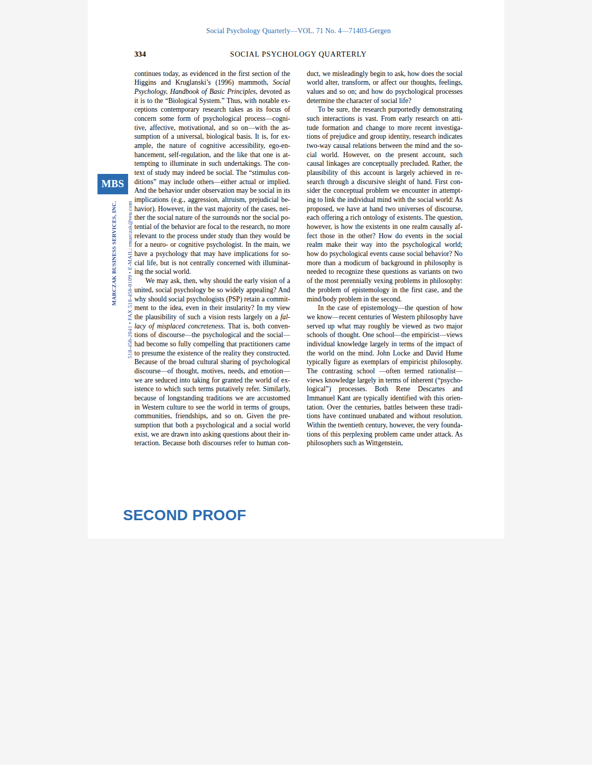Social Psychology Quarterly—VOL. 71 No. 4—71403-Gergen
334
SOCIAL PSYCHOLOGY QUARTERLY
MBS
MARCZAK BUSINESS SERVICES, INC.
518-456-2041 • FAX 518-456-0109 • E-MAIL: rmarczak@reu.com
continues today, as evidenced in the first section of the Higgins and Kruglanski’s (1996) mammoth, Social Psychology, Handbook of Basic Principles, devoted as it is to the “Biological System.” Thus, with notable exceptions contemporary research takes as its focus of concern some form of psychological process—cognitive, affective, motivational, and so on—with the assumption of a universal, biological basis. It is, for example, the nature of cognitive accessibility, ego-enhancement, self-regulation, and the like that one is attempting to illuminate in such undertakings. The context of study may indeed be social. The “stimulus conditions” may include others—either actual or implied. And the behavior under observation may be social in its implications (e.g., aggression, altruism, prejudicial behavior). However, in the vast majority of the cases, neither the social nature of the surrounds nor the social potential of the behavior are focal to the research, no more relevant to the process under study than they would be for a neuro- or cognitive psychologist. In the main, we have a psychology that may have implications for social life, but is not centrally concerned with illuminating the social world.
We may ask, then, why should the early vision of a united, social psychology be so widely appealing? And why should social psychologists (PSP) retain a commitment to the idea, even in their insularity? In my view the plausibility of such a vision rests largely on a fallacy of misplaced concreteness. That is, both conventions of discourse—the psychological and the social—had become so fully compelling that practitioners came to presume the existence of the reality they constructed. Because of the broad cultural sharing of psychological discourse—of thought, motives, needs, and emotion—we are seduced into taking for granted the world of existence to which such terms putatively refer. Similarly, because of longstanding traditions we are accustomed in Western culture to see the world in terms of groups, communities, friendships, and so on. Given the presumption that both a psychological and a social world exist, we are drawn into asking questions about their interaction. Because both discourses refer to human conduct, we misleadingly begin to ask, how does the social world alter, transform, or affect our thoughts, feelings, values and so on; and how do psychological processes determine the character of social life?
To be sure, the research purportedly demonstrating such interactions is vast. From early research on attitude formation and change to more recent investigations of prejudice and group identity, research indicates two-way causal relations between the mind and the social world. However, on the present account, such causal linkages are conceptually precluded. Rather, the plausibility of this account is largely achieved in research through a discursive sleight of hand. First consider the conceptual problem we encounter in attempting to link the individual mind with the social world: As proposed, we have at hand two universes of discourse, each offering a rich ontology of existents. The question, however, is how the existents in one realm causally affect those in the other? How do events in the social realm make their way into the psychological world; how do psychological events cause social behavior? No more than a modicum of background in philosophy is needed to recognize these questions as variants on two of the most perennially vexing problems in philosophy: the problem of epistemology in the first case, and the mind/body problem in the second.
In the case of epistemology—the question of how we know—recent centuries of Western philosophy have served up what may roughly be viewed as two major schools of thought. One school—the empiricist—views individual knowledge largely in terms of the impact of the world on the mind. John Locke and David Hume typically figure as exemplars of empiricist philosophy. The contrasting school —often termed rationalist—views knowledge largely in terms of inherent (“psychological”) processes. Both Rene Descartes and Immanuel Kant are typically identified with this orientation. Over the centuries, battles between these traditions have continued unabated and without resolution. Within the twentieth century, however, the very foundations of this perplexing problem came under attack. As philosophers such as Wittgenstein,
SECOND PROOF